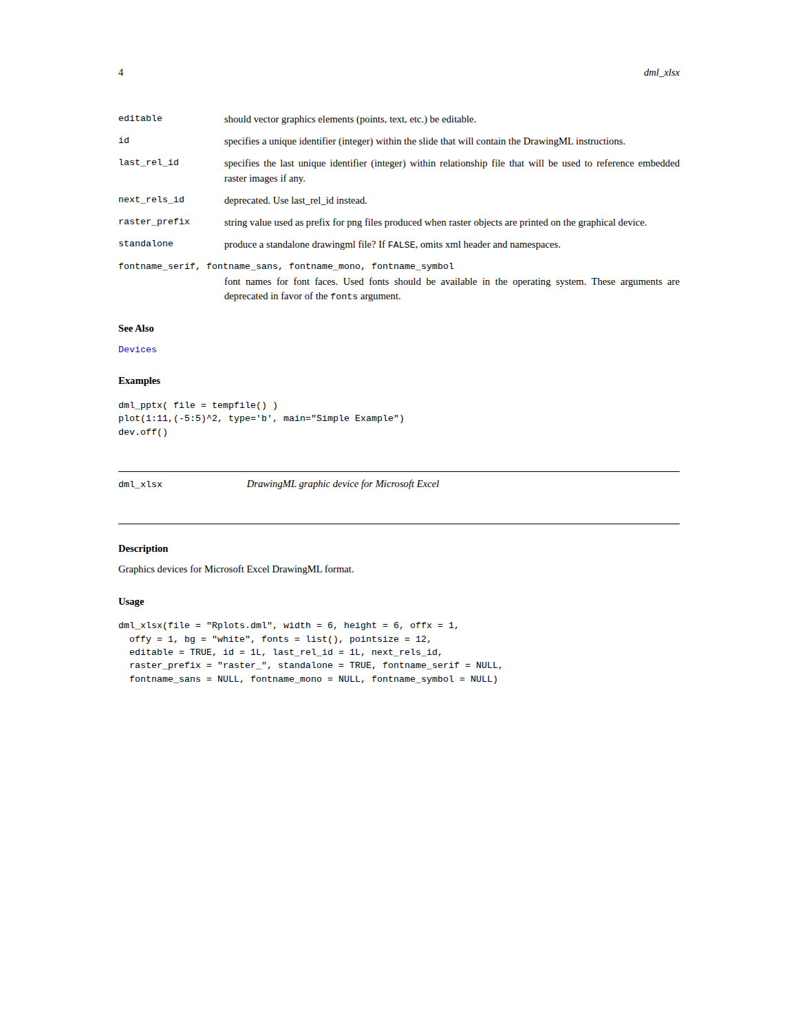4 dml_xlsx
editable
should vector graphics elements (points, text, etc.) be editable.
id
specifies a unique identifier (integer) within the slide that will contain the DrawingML instructions.
last_rel_id
specifies the last unique identifier (integer) within relationship file that will be used to reference embedded raster images if any.
next_rels_id
deprecated. Use last_rel_id instead.
raster_prefix
string value used as prefix for png files produced when raster objects are printed on the graphical device.
standalone
produce a standalone drawingml file? If FALSE, omits xml header and namespaces.
fontname_serif, fontname_sans, fontname_mono, fontname_symbol
font names for font faces. Used fonts should be available in the operating system. These arguments are deprecated in favor of the fonts argument.
See Also
Devices
Examples
dml_pptx( file = tempfile() )
plot(1:11,(-5:5)^2, type='b', main="Simple Example")
dev.off()
dml_xlsx DrawingML graphic device for Microsoft Excel
Description
Graphics devices for Microsoft Excel DrawingML format.
Usage
dml_xlsx(file = "Rplots.dml", width = 6, height = 6, offx = 1,
  offy = 1, bg = "white", fonts = list(), pointsize = 12,
  editable = TRUE, id = 1L, last_rel_id = 1L, next_rels_id,
  raster_prefix = "raster_", standalone = TRUE, fontname_serif = NULL,
  fontname_sans = NULL, fontname_mono = NULL, fontname_symbol = NULL)